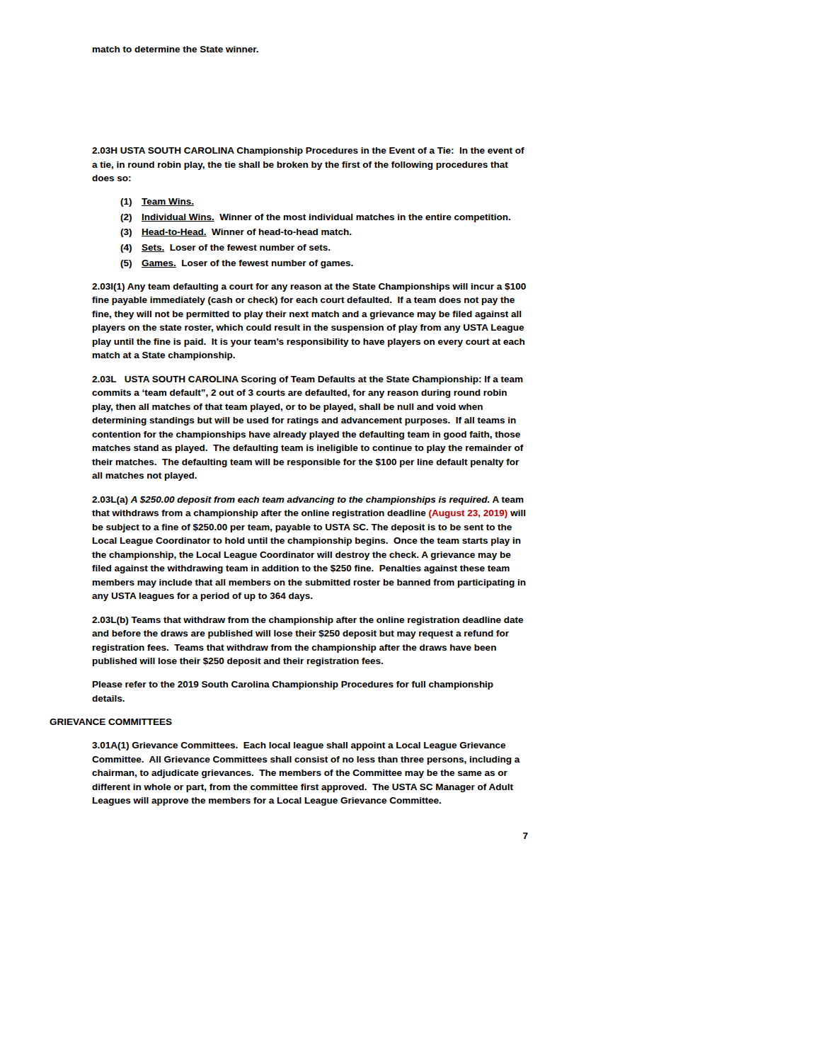match to determine the State winner.
2.03H USTA SOUTH CAROLINA Championship Procedures in the Event of a Tie: In the event of a tie, in round robin play, the tie shall be broken by the first of the following procedures that does so:
(1) Team Wins.
(2) Individual Wins. Winner of the most individual matches in the entire competition.
(3) Head-to-Head. Winner of head-to-head match.
(4) Sets. Loser of the fewest number of sets.
(5) Games. Loser of the fewest number of games.
2.03I(1) Any team defaulting a court for any reason at the State Championships will incur a $100 fine payable immediately (cash or check) for each court defaulted. If a team does not pay the fine, they will not be permitted to play their next match and a grievance may be filed against all players on the state roster, which could result in the suspension of play from any USTA League play until the fine is paid. It is your team’s responsibility to have players on every court at each match at a State championship.
2.03L USTA SOUTH CAROLINA Scoring of Team Defaults at the State Championship: If a team commits a ‘team default”, 2 out of 3 courts are defaulted, for any reason during round robin play, then all matches of that team played, or to be played, shall be null and void when determining standings but will be used for ratings and advancement purposes. If all teams in contention for the championships have already played the defaulting team in good faith, those matches stand as played. The defaulting team is ineligible to continue to play the remainder of their matches. The defaulting team will be responsible for the $100 per line default penalty for all matches not played.
2.03L(a) A $250.00 deposit from each team advancing to the championships is required. A team that withdraws from a championship after the online registration deadline (August 23, 2019) will be subject to a fine of $250.00 per team, payable to USTA SC. The deposit is to be sent to the Local League Coordinator to hold until the championship begins. Once the team starts play in the championship, the Local League Coordinator will destroy the check. A grievance may be filed against the withdrawing team in addition to the $250 fine. Penalties against these team members may include that all members on the submitted roster be banned from participating in any USTA leagues for a period of up to 364 days.
2.03L(b) Teams that withdraw from the championship after the online registration deadline date and before the draws are published will lose their $250 deposit but may request a refund for registration fees. Teams that withdraw from the championship after the draws have been published will lose their $250 deposit and their registration fees.
Please refer to the 2019 South Carolina Championship Procedures for full championship details.
GRIEVANCE COMMITTEES
3.01A(1) Grievance Committees. Each local league shall appoint a Local League Grievance Committee. All Grievance Committees shall consist of no less than three persons, including a chairman, to adjudicate grievances. The members of the Committee may be the same as or different in whole or part, from the committee first approved. The USTA SC Manager of Adult Leagues will approve the members for a Local League Grievance Committee.
7